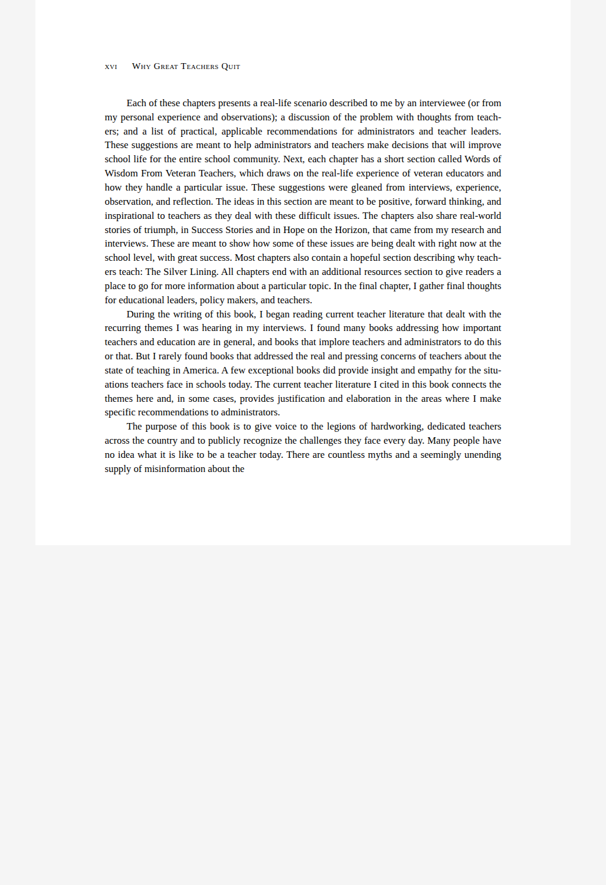xvi Why Great Teachers Quit
Each of these chapters presents a real-life scenario described to me by an interviewee (or from my personal experience and observations); a discussion of the problem with thoughts from teachers; and a list of practical, applicable recommendations for administrators and teacher leaders. These suggestions are meant to help administrators and teachers make decisions that will improve school life for the entire school community. Next, each chapter has a short section called Words of Wisdom From Veteran Teachers, which draws on the real-life experience of veteran educators and how they handle a particular issue. These suggestions were gleaned from interviews, experience, observation, and reflection. The ideas in this section are meant to be positive, forward thinking, and inspirational to teachers as they deal with these difficult issues. The chapters also share real-world stories of triumph, in Success Stories and in Hope on the Horizon, that came from my research and interviews. These are meant to show how some of these issues are being dealt with right now at the school level, with great success. Most chapters also contain a hopeful section describing why teachers teach: The Silver Lining. All chapters end with an additional resources section to give readers a place to go for more information about a particular topic. In the final chapter, I gather final thoughts for educational leaders, policy makers, and teachers.
During the writing of this book, I began reading current teacher literature that dealt with the recurring themes I was hearing in my interviews. I found many books addressing how important teachers and education are in general, and books that implore teachers and administrators to do this or that. But I rarely found books that addressed the real and pressing concerns of teachers about the state of teaching in America. A few exceptional books did provide insight and empathy for the situations teachers face in schools today. The current teacher literature I cited in this book connects the themes here and, in some cases, provides justification and elaboration in the areas where I make specific recommendations to administrators.
The purpose of this book is to give voice to the legions of hardworking, dedicated teachers across the country and to publicly recognize the challenges they face every day. Many people have no idea what it is like to be a teacher today. There are countless myths and a seemingly unending supply of misinformation about the